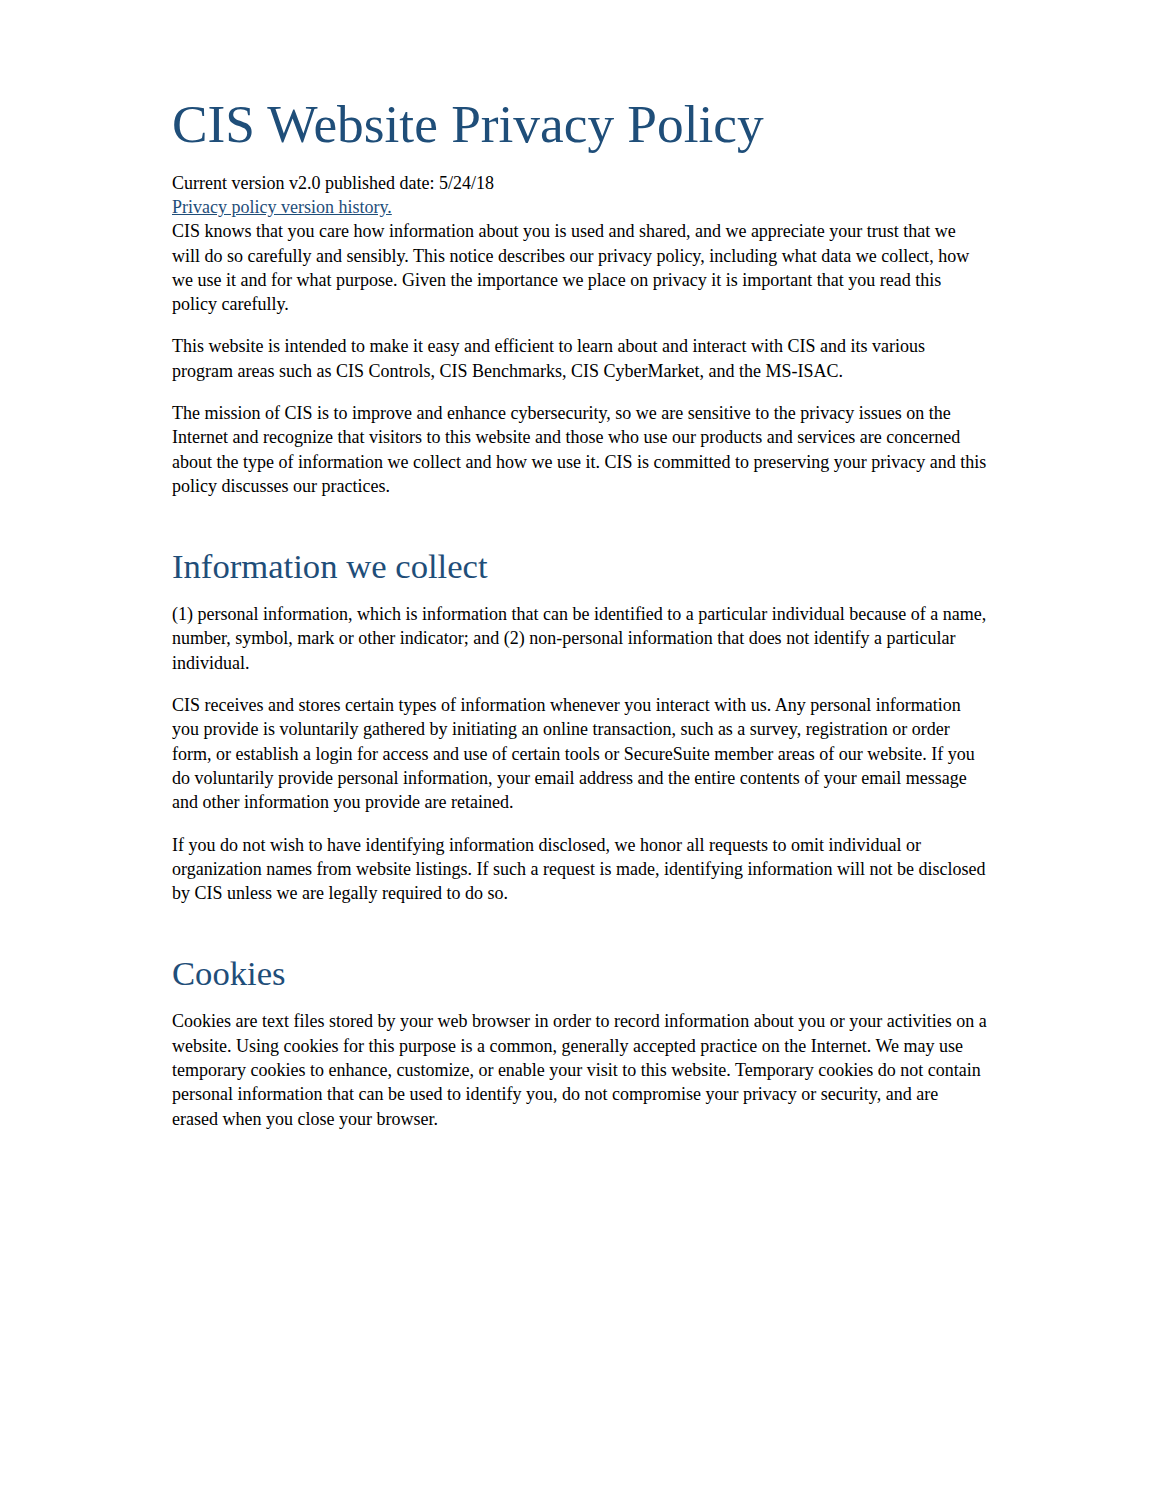CIS Website Privacy Policy
Current version v2.0 published date: 5/24/18
Privacy policy version history.
CIS knows that you care how information about you is used and shared, and we appreciate your trust that we will do so carefully and sensibly. This notice describes our privacy policy, including what data we collect, how we use it and for what purpose. Given the importance we place on privacy it is important that you read this policy carefully.
This website is intended to make it easy and efficient to learn about and interact with CIS and its various program areas such as CIS Controls, CIS Benchmarks, CIS CyberMarket, and the MS-ISAC.
The mission of CIS is to improve and enhance cybersecurity, so we are sensitive to the privacy issues on the Internet and recognize that visitors to this website and those who use our products and services are concerned about the type of information we collect and how we use it. CIS is committed to preserving your privacy and this policy discusses our practices.
Information we collect
(1) personal information, which is information that can be identified to a particular individual because of a name, number, symbol, mark or other indicator; and (2) non-personal information that does not identify a particular individual.
CIS receives and stores certain types of information whenever you interact with us. Any personal information you provide is voluntarily gathered by initiating an online transaction, such as a survey, registration or order form, or establish a login for access and use of certain tools or SecureSuite member areas of our website. If you do voluntarily provide personal information, your email address and the entire contents of your email message and other information you provide are retained.
If you do not wish to have identifying information disclosed, we honor all requests to omit individual or organization names from website listings. If such a request is made, identifying information will not be disclosed by CIS unless we are legally required to do so.
Cookies
Cookies are text files stored by your web browser in order to record information about you or your activities on a website. Using cookies for this purpose is a common, generally accepted practice on the Internet. We may use temporary cookies to enhance, customize, or enable your visit to this website. Temporary cookies do not contain personal information that can be used to identify you, do not compromise your privacy or security, and are erased when you close your browser.